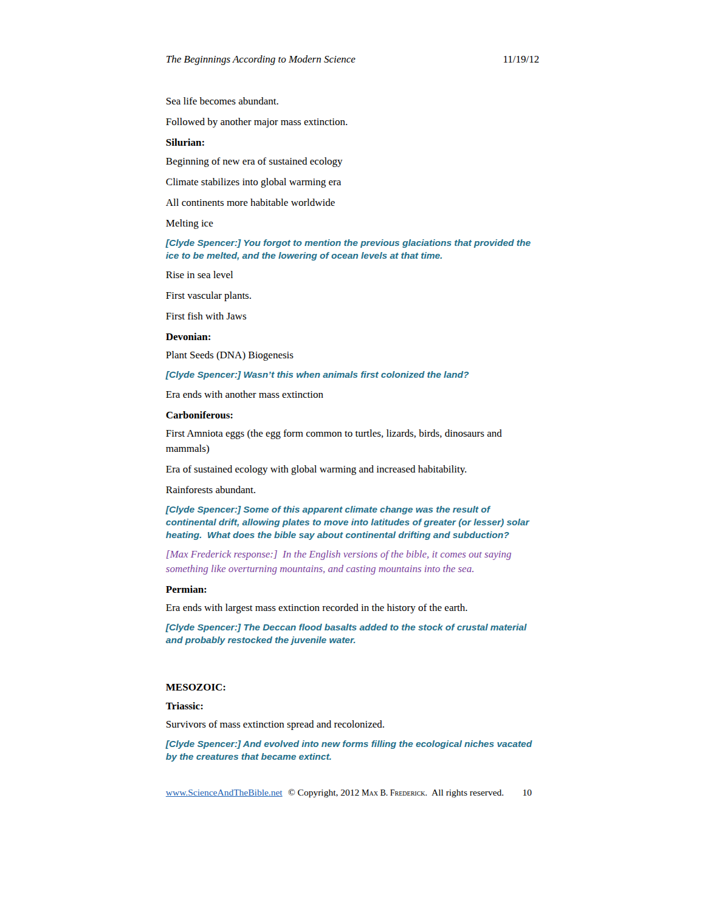The Beginnings According to Modern Science 11/19/12
Sea life becomes abundant.
Followed by another major mass extinction.
Silurian:
Beginning of new era of sustained ecology
Climate stabilizes into global warming era
All continents more habitable worldwide
Melting ice
[Clyde Spencer:] You forgot to mention the previous glaciations that provided the ice to be melted, and the lowering of ocean levels at that time.
Rise in sea level
First vascular plants.
First fish with Jaws
Devonian:
Plant Seeds (DNA) Biogenesis
[Clyde Spencer:] Wasn’t this when animals first colonized the land?
Era ends with another mass extinction
Carboniferous:
First Amniota eggs (the egg form common to turtles, lizards, birds, dinosaurs and mammals)
Era of sustained ecology with global warming and increased habitability.
Rainforests abundant.
[Clyde Spencer:] Some of this apparent climate change was the result of continental drift, allowing plates to move into latitudes of greater (or lesser) solar heating. What does the bible say about continental drifting and subduction?
[Max Frederick response:] In the English versions of the bible, it comes out saying something like overturning mountains, and casting mountains into the sea.
Permian:
Era ends with largest mass extinction recorded in the history of the earth.
[Clyde Spencer:] The Deccan flood basalts added to the stock of crustal material and probably restocked the juvenile water.
MESOZOIC:
Triassic:
Survivors of mass extinction spread and recolonized.
[Clyde Spencer:] And evolved into new forms filling the ecological niches vacated by the creatures that became extinct.
www.ScienceAndTheBible.net © Copyright, 2012 Max B. Frederick. All rights reserved. 10